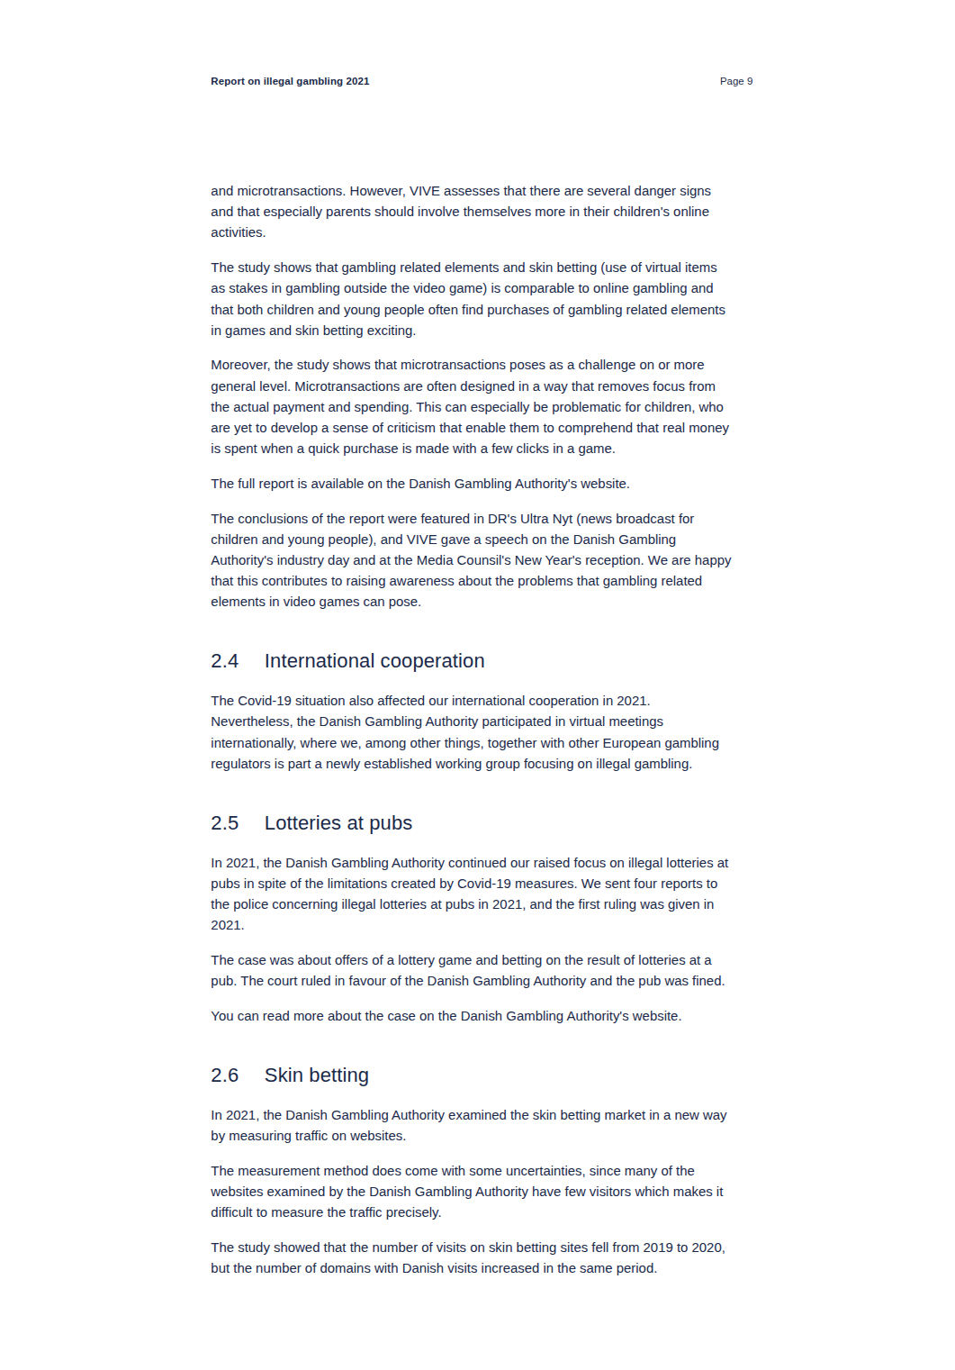Report on illegal gambling 2021 Page 9
and microtransactions. However, VIVE assesses that there are several danger signs and that especially parents should involve themselves more in their children's online activities.
The study shows that gambling related elements and skin betting (use of virtual items as stakes in gambling outside the video game) is comparable to online gambling and that both children and young people often find purchases of gambling related elements in games and skin betting exciting.
Moreover, the study shows that microtransactions poses as a challenge on or more general level. Microtransactions are often designed in a way that removes focus from the actual payment and spending. This can especially be problematic for children, who are yet to develop a sense of criticism that enable them to comprehend that real money is spent when a quick purchase is made with a few clicks in a game.
The full report is available on the Danish Gambling Authority's website.
The conclusions of the report were featured in DR's Ultra Nyt (news broadcast for children and young people), and VIVE gave a speech on the Danish Gambling Authority's industry day and at the Media Counsil's New Year's reception. We are happy that this contributes to raising awareness about the problems that gambling related elements in video games can pose.
2.4 International cooperation
The Covid-19 situation also affected our international cooperation in 2021. Nevertheless, the Danish Gambling Authority participated in virtual meetings internationally, where we, among other things, together with other European gambling regulators is part a newly established working group focusing on illegal gambling.
2.5 Lotteries at pubs
In 2021, the Danish Gambling Authority continued our raised focus on illegal lotteries at pubs in spite of the limitations created by Covid-19 measures. We sent four reports to the police concerning illegal lotteries at pubs in 2021, and the first ruling was given in 2021.
The case was about offers of a lottery game and betting on the result of lotteries at a pub. The court ruled in favour of the Danish Gambling Authority and the pub was fined.
You can read more about the case on the Danish Gambling Authority's website.
2.6 Skin betting
In 2021, the Danish Gambling Authority examined the skin betting market in a new way by measuring traffic on websites.
The measurement method does come with some uncertainties, since many of the websites examined by the Danish Gambling Authority have few visitors which makes it difficult to measure the traffic precisely.
The study showed that the number of visits on skin betting sites fell from 2019 to 2020, but the number of domains with Danish visits increased in the same period.